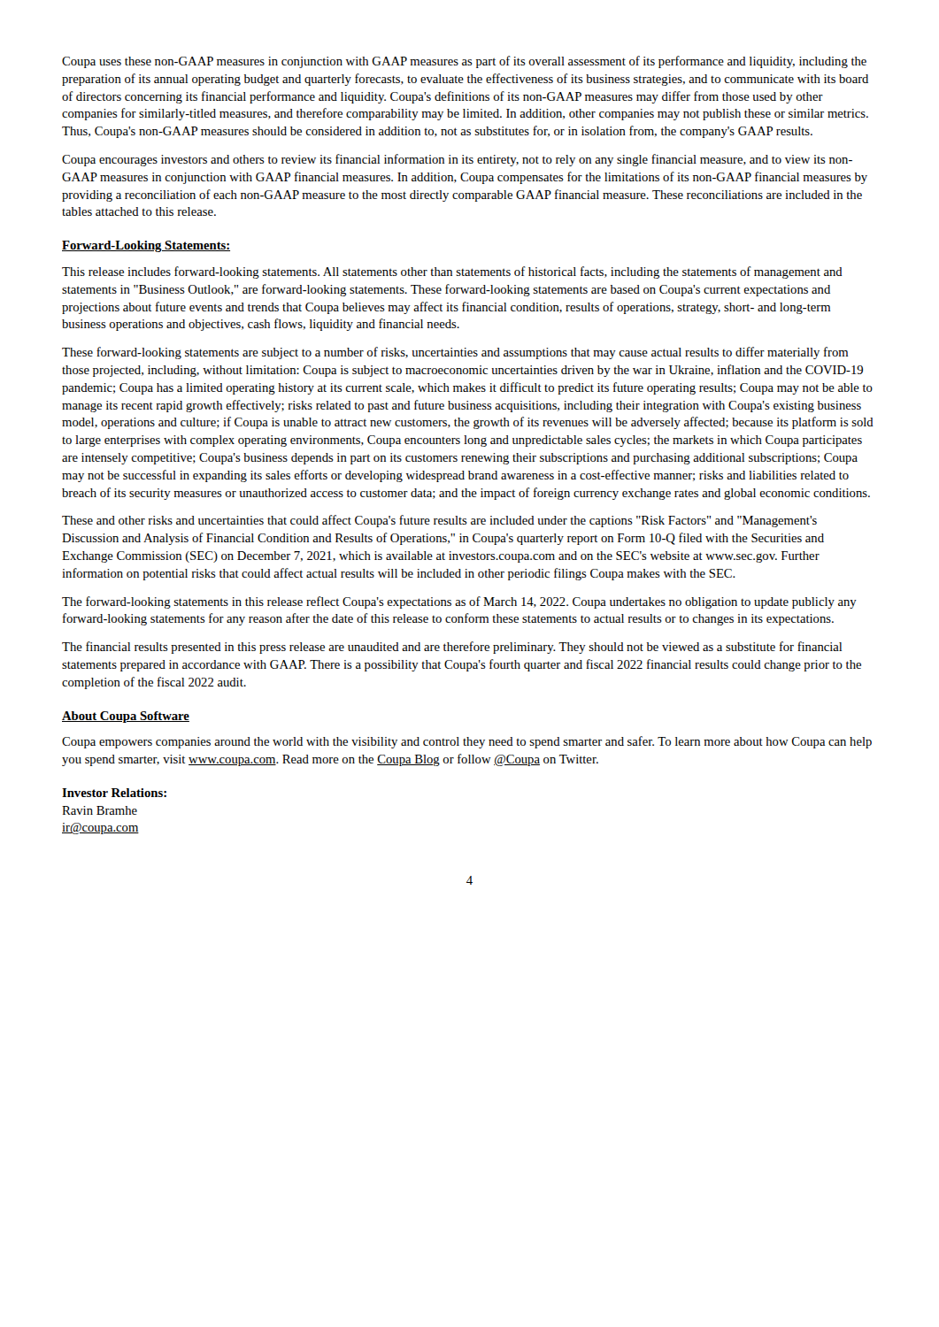Coupa uses these non-GAAP measures in conjunction with GAAP measures as part of its overall assessment of its performance and liquidity, including the preparation of its annual operating budget and quarterly forecasts, to evaluate the effectiveness of its business strategies, and to communicate with its board of directors concerning its financial performance and liquidity. Coupa's definitions of its non-GAAP measures may differ from those used by other companies for similarly-titled measures, and therefore comparability may be limited. In addition, other companies may not publish these or similar metrics. Thus, Coupa's non-GAAP measures should be considered in addition to, not as substitutes for, or in isolation from, the company's GAAP results.
Coupa encourages investors and others to review its financial information in its entirety, not to rely on any single financial measure, and to view its non-GAAP measures in conjunction with GAAP financial measures. In addition, Coupa compensates for the limitations of its non-GAAP financial measures by providing a reconciliation of each non-GAAP measure to the most directly comparable GAAP financial measure. These reconciliations are included in the tables attached to this release.
Forward-Looking Statements:
This release includes forward-looking statements. All statements other than statements of historical facts, including the statements of management and statements in "Business Outlook," are forward-looking statements. These forward-looking statements are based on Coupa's current expectations and projections about future events and trends that Coupa believes may affect its financial condition, results of operations, strategy, short- and long-term business operations and objectives, cash flows, liquidity and financial needs.
These forward-looking statements are subject to a number of risks, uncertainties and assumptions that may cause actual results to differ materially from those projected, including, without limitation: Coupa is subject to macroeconomic uncertainties driven by the war in Ukraine, inflation and the COVID-19 pandemic; Coupa has a limited operating history at its current scale, which makes it difficult to predict its future operating results; Coupa may not be able to manage its recent rapid growth effectively; risks related to past and future business acquisitions, including their integration with Coupa's existing business model, operations and culture; if Coupa is unable to attract new customers, the growth of its revenues will be adversely affected; because its platform is sold to large enterprises with complex operating environments, Coupa encounters long and unpredictable sales cycles; the markets in which Coupa participates are intensely competitive; Coupa's business depends in part on its customers renewing their subscriptions and purchasing additional subscriptions; Coupa may not be successful in expanding its sales efforts or developing widespread brand awareness in a cost-effective manner; risks and liabilities related to breach of its security measures or unauthorized access to customer data; and the impact of foreign currency exchange rates and global economic conditions.
These and other risks and uncertainties that could affect Coupa's future results are included under the captions "Risk Factors" and "Management's Discussion and Analysis of Financial Condition and Results of Operations," in Coupa's quarterly report on Form 10-Q filed with the Securities and Exchange Commission (SEC) on December 7, 2021, which is available at investors.coupa.com and on the SEC's website at www.sec.gov. Further information on potential risks that could affect actual results will be included in other periodic filings Coupa makes with the SEC.
The forward-looking statements in this release reflect Coupa's expectations as of March 14, 2022. Coupa undertakes no obligation to update publicly any forward-looking statements for any reason after the date of this release to conform these statements to actual results or to changes in its expectations.
The financial results presented in this press release are unaudited and are therefore preliminary. They should not be viewed as a substitute for financial statements prepared in accordance with GAAP. There is a possibility that Coupa's fourth quarter and fiscal 2022 financial results could change prior to the completion of the fiscal 2022 audit.
About Coupa Software
Coupa empowers companies around the world with the visibility and control they need to spend smarter and safer. To learn more about how Coupa can help you spend smarter, visit www.coupa.com. Read more on the Coupa Blog or follow @Coupa on Twitter.
Investor Relations:
Ravin Bramhe
ir@coupa.com
4